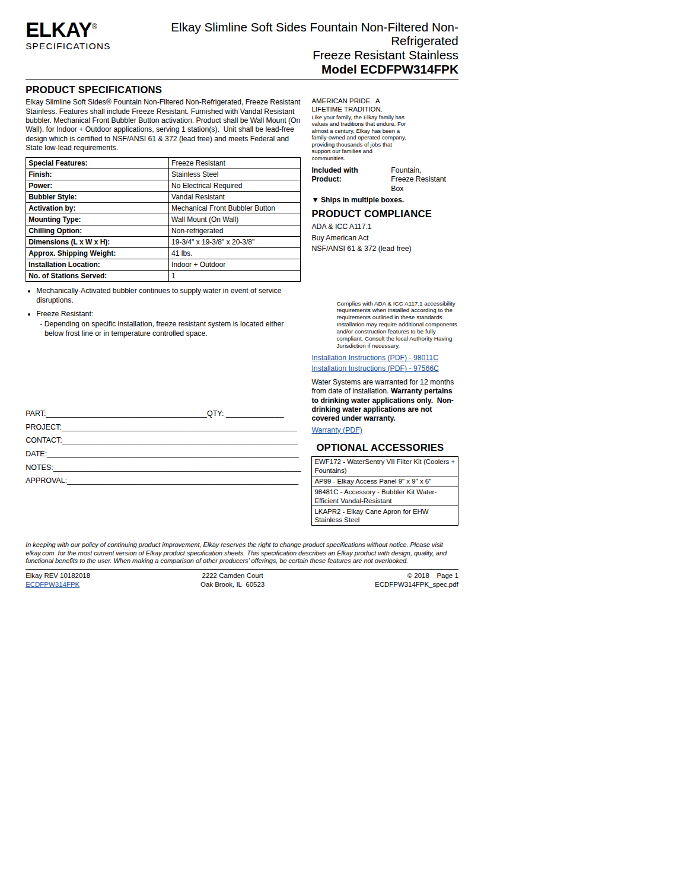ELKAY®
SPECIFICATIONS
Elkay Slimline Soft Sides Fountain Non-Filtered Non-Refrigerated
Freeze Resistant Stainless
Model ECDFPW314FPK
PRODUCT SPECIFICATIONS
Elkay Slimline Soft Sides® Fountain Non-Filtered Non-Refrigerated, Freeze Resistant Stainless. Features shall include Freeze Resistant. Furnished with Vandal Resistant bubbler. Mechanical Front Bubbler Button activation. Product shall be Wall Mount (On Wall), for Indoor + Outdoor applications, serving 1 station(s). Unit shall be lead-free design which is certified to NSF/ANSI 61 & 372 (lead free) and meets Federal and State low-lead requirements.
| Special Features: | Freeze Resistant |
| Finish: | Stainless Steel |
| Power: | No Electrical Required |
| Bubbler Style: | Vandal Resistant |
| Activation by: | Mechanical Front Bubbler Button |
| Mounting Type: | Wall Mount (On Wall) |
| Chilling Option: | Non-refrigerated |
| Dimensions (L x W x H): | 19-3/4" x 19-3/8" x 20-3/8" |
| Approx. Shipping Weight: | 41 lbs. |
| Installation Location: | Indoor + Outdoor |
| No. of Stations Served: | 1 |
Mechanically-Activated bubbler continues to supply water in event of service disruptions.
Freeze Resistant:
- Depending on specific installation, freeze resistant system is located either below frost line or in temperature controlled space.
PART:_______________________________________QTY: ______________
PROJECT:_________________________________________________________
CONTACT:_________________________________________________________
DATE:_____________________________________________________________
NOTES:____________________________________________________________
APPROVAL:________________________________________________________
AMERICAN PRIDE. A LIFETIME TRADITION.
Like your family, the Elkay family has values and traditions that endure. For almost a century, Elkay has been a family-owned and operated company, providing thousands of jobs that support our families and communities.
Included with Product:
Fountain,
Freeze Resistant Box
▼ Ships in multiple boxes.
PRODUCT COMPLIANCE
ADA & ICC A117.1
Buy American Act
NSF/ANSI 61 & 372 (lead free)
Complies with ADA & ICC A117.1 accessibility requirements when installed according to the requirements outlined in these standards. Installation may require additional components and/or construction features to be fully compliant. Consult the local Authority Having Jurisdiction if necessary.
Installation Instructions (PDF) - 98011C
Installation Instructions (PDF) - 97566C
Water Systems are warranted for 12 months from date of installation. Warranty pertains to drinking water applications only. Non-drinking water applications are not covered under warranty.
Warranty (PDF)
OPTIONAL ACCESSORIES
| EWF172 - WaterSentry VII Filter Kit (Coolers + Fountains) |
| AP99 - Elkay Access Panel 9" x 9" x 6" |
| 98481C - Accessory - Bubbler Kit Water-Efficient Vandal-Resistant |
| LKAPR2 - Elkay Cane Apron for EHW Stainless Steel |
In keeping with our policy of continuing product improvement, Elkay reserves the right to change product specifications without notice. Please visit elkay.com for the most current version of Elkay product specification sheets. This specification describes an Elkay product with design, quality, and functional benefits to the user. When making a comparison of other producers’ offerings, be certain these features are not overlooked.
Elkay REV 10182018
ECDFPW314FPK
2222 Camden Court
Oak Brook, IL 60523
© 2018 Page 1
ECDFPW314FPK_spec.pdf